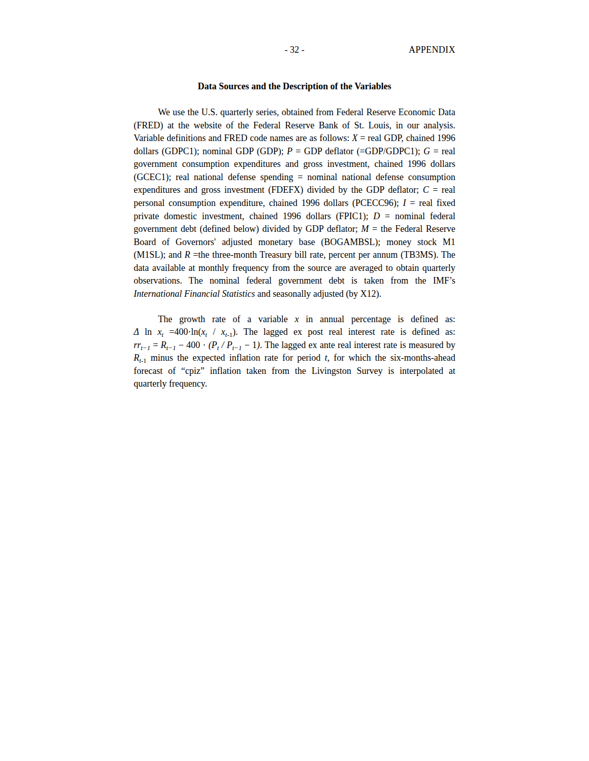- 32 - APPENDIX
Data Sources and the Description of the Variables
We use the U.S. quarterly series, obtained from Federal Reserve Economic Data (FRED) at the website of the Federal Reserve Bank of St. Louis, in our analysis. Variable definitions and FRED code names are as follows: X = real GDP, chained 1996 dollars (GDPC1); nominal GDP (GDP); P = GDP deflator (=GDP/GDPC1); G = real government consumption expenditures and gross investment, chained 1996 dollars (GCEC1); real national defense spending = nominal national defense consumption expenditures and gross investment (FDEFX) divided by the GDP deflator; C = real personal consumption expenditure, chained 1996 dollars (PCECC96); I = real fixed private domestic investment, chained 1996 dollars (FPIC1); D = nominal federal government debt (defined below) divided by GDP deflator; M = the Federal Reserve Board of Governors' adjusted monetary base (BOGAMBSL); money stock M1 (M1SL); and R =the three-month Treasury bill rate, percent per annum (TB3MS). The data available at monthly frequency from the source are averaged to obtain quarterly observations. The nominal federal government debt is taken from the IMF’s International Financial Statistics and seasonally adjusted (by X12).
The growth rate of a variable x in annual percentage is defined as: Δ ln xt =400·ln(xt / xt-1). The lagged ex post real interest rate is defined as: rrt−1 = Rt−1 − 400 · (Pt / Pt−1 − 1). The lagged ex ante real interest rate is measured by Rt-1 minus the expected inflation rate for period t, for which the six-months-ahead forecast of “cpiz” inflation taken from the Livingston Survey is interpolated at quarterly frequency.